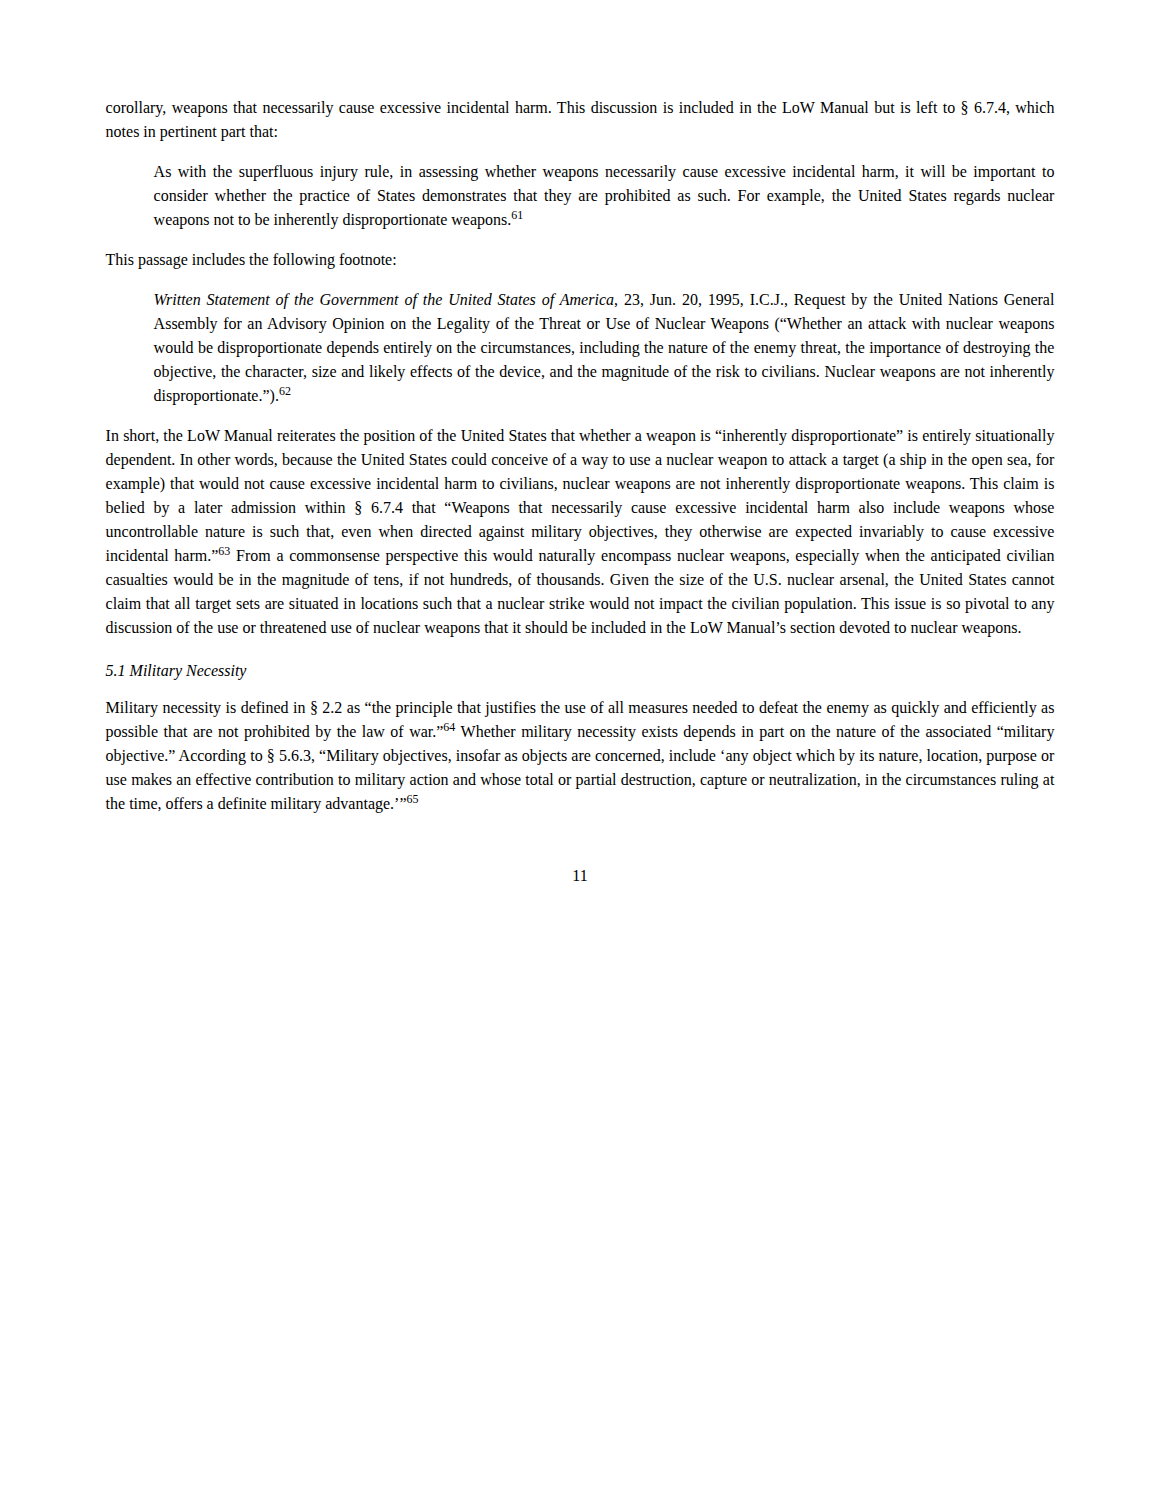corollary, weapons that necessarily cause excessive incidental harm. This discussion is included in the LoW Manual but is left to § 6.7.4, which notes in pertinent part that:
As with the superfluous injury rule, in assessing whether weapons necessarily cause excessive incidental harm, it will be important to consider whether the practice of States demonstrates that they are prohibited as such. For example, the United States regards nuclear weapons not to be inherently disproportionate weapons.61
This passage includes the following footnote:
Written Statement of the Government of the United States of America, 23, Jun. 20, 1995, I.C.J., Request by the United Nations General Assembly for an Advisory Opinion on the Legality of the Threat or Use of Nuclear Weapons (“Whether an attack with nuclear weapons would be disproportionate depends entirely on the circumstances, including the nature of the enemy threat, the importance of destroying the objective, the character, size and likely effects of the device, and the magnitude of the risk to civilians. Nuclear weapons are not inherently disproportionate.”).62
In short, the LoW Manual reiterates the position of the United States that whether a weapon is “inherently disproportionate” is entirely situationally dependent. In other words, because the United States could conceive of a way to use a nuclear weapon to attack a target (a ship in the open sea, for example) that would not cause excessive incidental harm to civilians, nuclear weapons are not inherently disproportionate weapons. This claim is belied by a later admission within § 6.7.4 that “Weapons that necessarily cause excessive incidental harm also include weapons whose uncontrollable nature is such that, even when directed against military objectives, they otherwise are expected invariably to cause excessive incidental harm.”63 From a commonsense perspective this would naturally encompass nuclear weapons, especially when the anticipated civilian casualties would be in the magnitude of tens, if not hundreds, of thousands. Given the size of the U.S. nuclear arsenal, the United States cannot claim that all target sets are situated in locations such that a nuclear strike would not impact the civilian population. This issue is so pivotal to any discussion of the use or threatened use of nuclear weapons that it should be included in the LoW Manual’s section devoted to nuclear weapons.
5.1 Military Necessity
Military necessity is defined in § 2.2 as “the principle that justifies the use of all measures needed to defeat the enemy as quickly and efficiently as possible that are not prohibited by the law of war.”64 Whether military necessity exists depends in part on the nature of the associated “military objective.” According to § 5.6.3, “Military objectives, insofar as objects are concerned, include ‘any object which by its nature, location, purpose or use makes an effective contribution to military action and whose total or partial destruction, capture or neutralization, in the circumstances ruling at the time, offers a definite military advantage.’”65
11